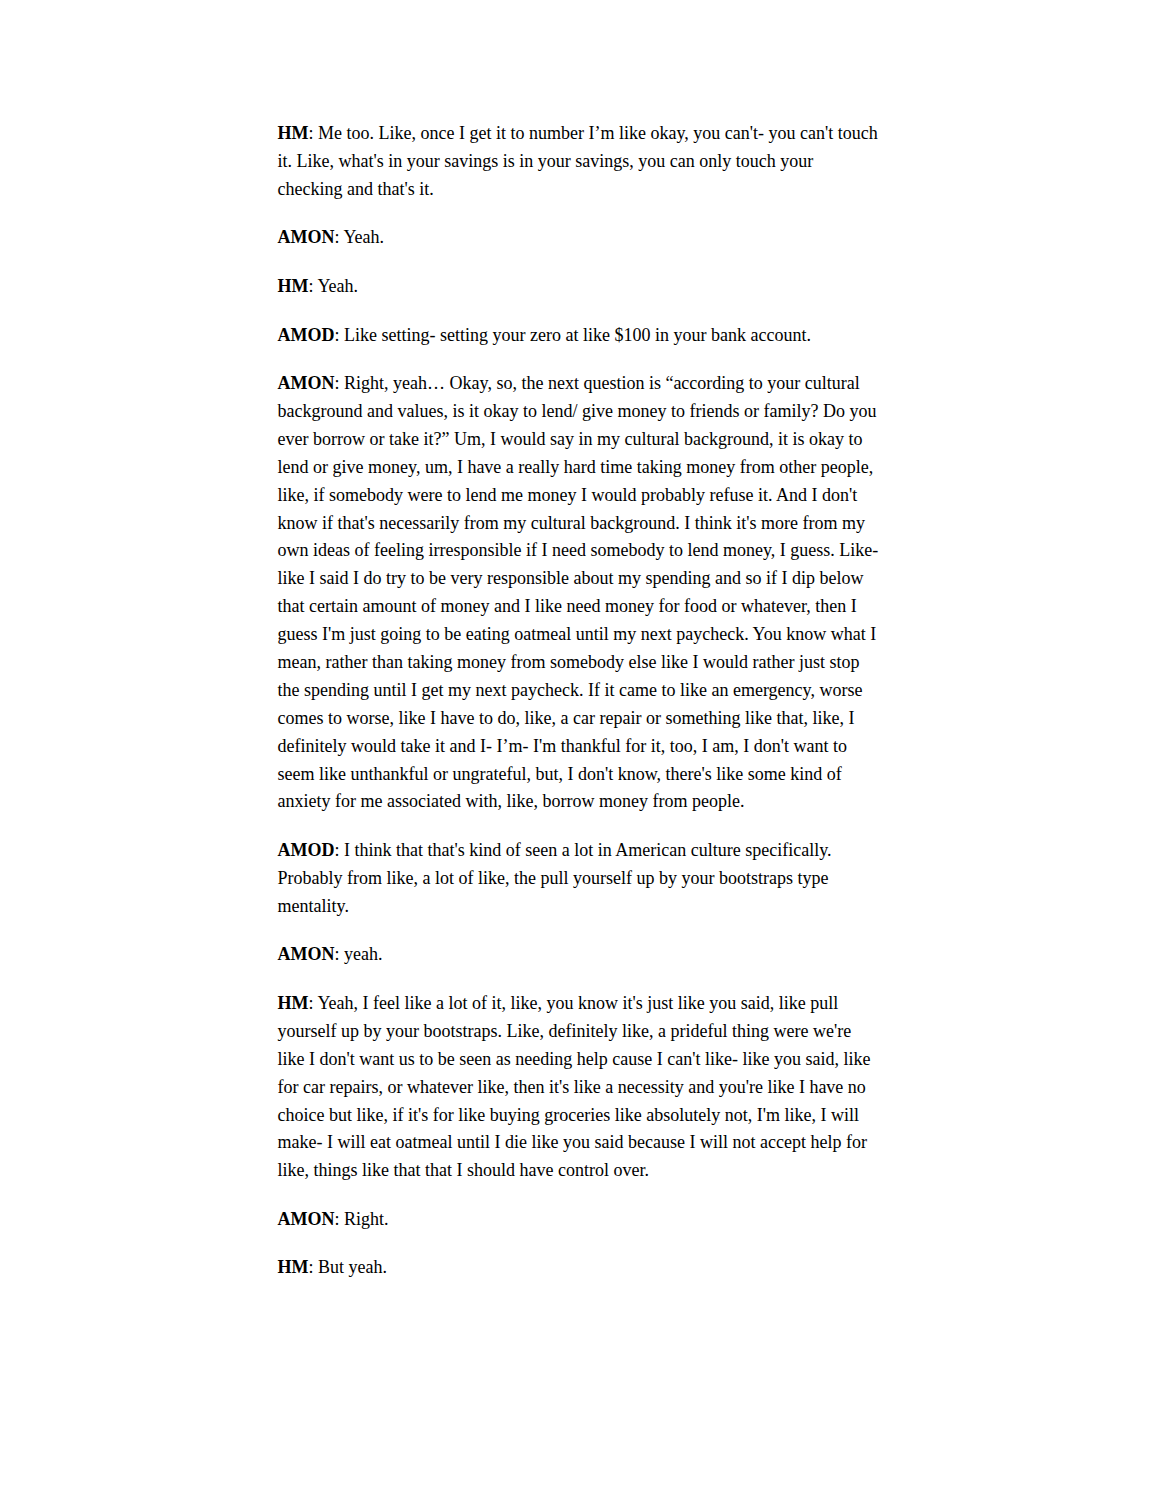HM: Me too. Like, once I get it to number I’m like okay, you can't- you can't touch it. Like, what's in your savings is in your savings, you can only touch your checking and that's it.
AMON: Yeah.
HM: Yeah.
AMOD: Like setting- setting your zero at like $100 in your bank account.
AMON: Right, yeah… Okay, so, the next question is “according to your cultural background and values, is it okay to lend/ give money to friends or family? Do you ever borrow or take it?” Um, I would say in my cultural background, it is okay to lend or give money, um, I have a really hard time taking money from other people, like, if somebody were to lend me money I would probably refuse it. And I don't know if that's necessarily from my cultural background. I think it's more from my own ideas of feeling irresponsible if I need somebody to lend money, I guess. Like- like I said I do try to be very responsible about my spending and so if I dip below that certain amount of money and I like need money for food or whatever, then I guess I'm just going to be eating oatmeal until my next paycheck. You know what I mean, rather than taking money from somebody else like I would rather just stop the spending until I get my next paycheck. If it came to like an emergency, worse comes to worse, like I have to do, like, a car repair or something like that, like, I definitely would take it and I- I’m- I'm thankful for it, too, I am, I don't want to seem like unthankful or ungrateful, but, I don't know, there's like some kind of anxiety for me associated with, like, borrow money from people.
AMOD: I think that that's kind of seen a lot in American culture specifically. Probably from like, a lot of like, the pull yourself up by your bootstraps type mentality.
AMON: yeah.
HM: Yeah, I feel like a lot of it, like, you know it's just like you said, like pull yourself up by your bootstraps. Like, definitely like, a prideful thing were we're like I don't want us to be seen as needing help cause I can't like- like you said, like for car repairs, or whatever like, then it's like a necessity and you're like I have no choice but like, if it's for like buying groceries like absolutely not, I'm like, I will make- I will eat oatmeal until I die like you said because I will not accept help for like, things like that that I should have control over.
AMON: Right.
HM: But yeah.